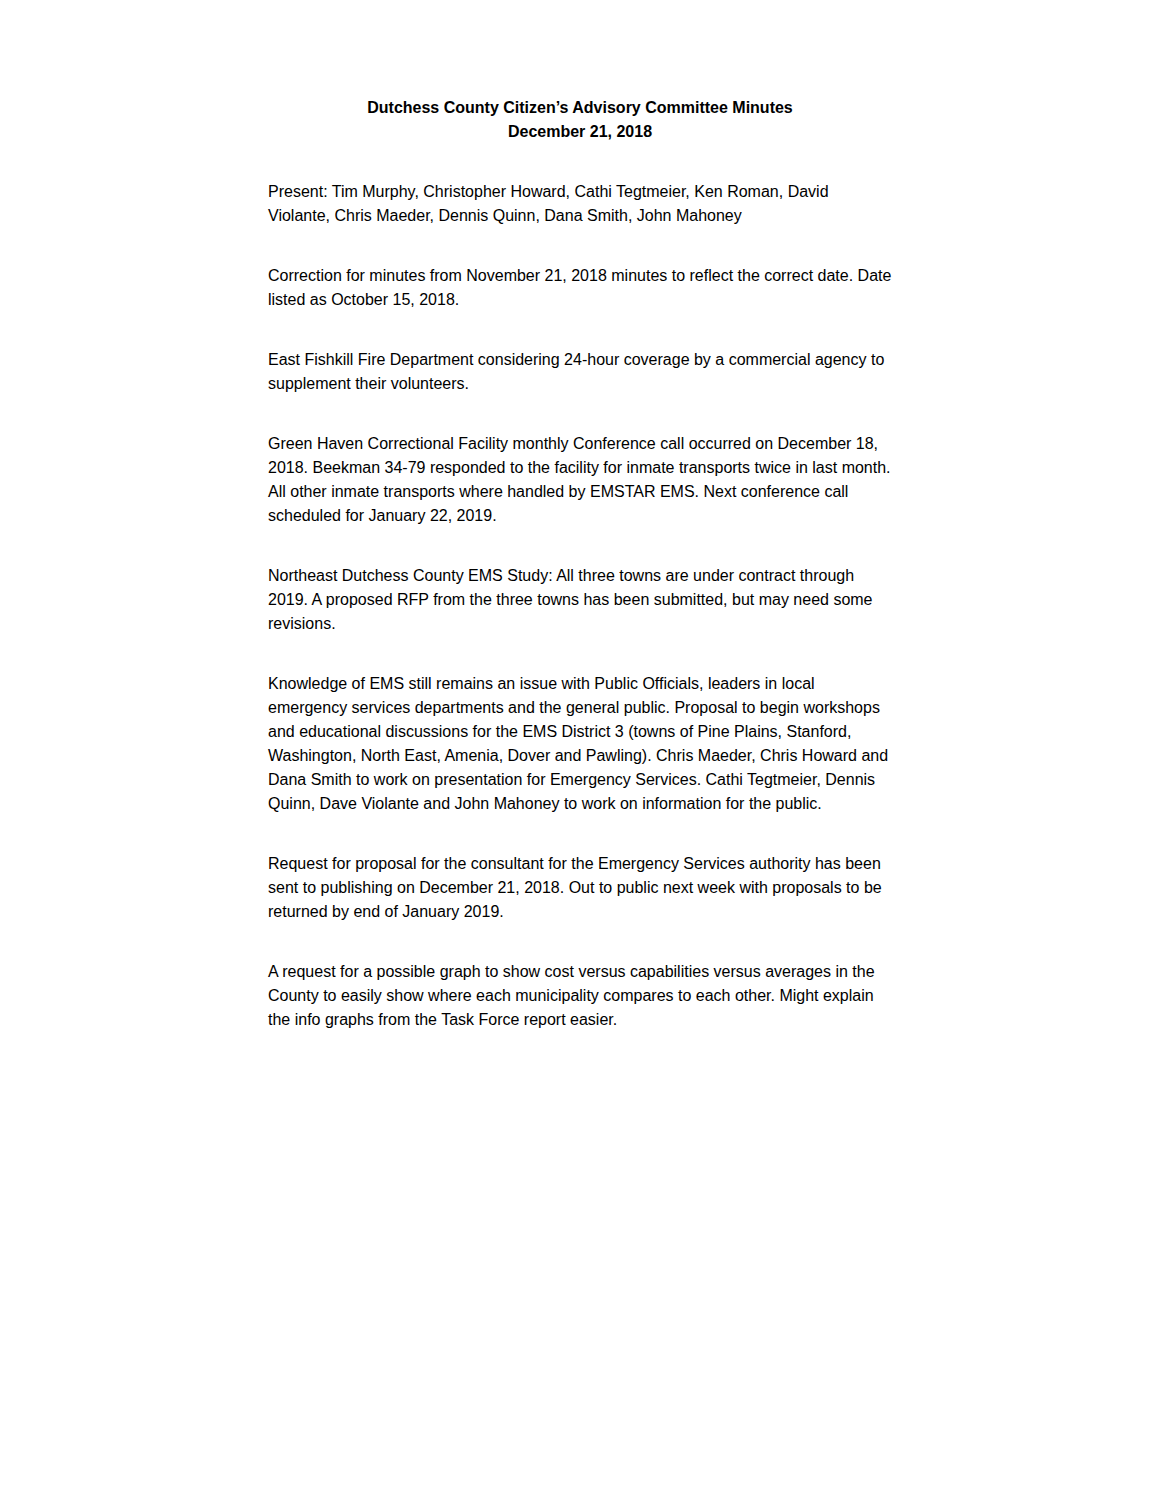Dutchess County Citizen’s Advisory Committee Minutes
December 21, 2018
Present: Tim Murphy, Christopher Howard, Cathi Tegtmeier, Ken Roman, David Violante, Chris Maeder, Dennis Quinn, Dana Smith, John Mahoney
Correction for minutes from November 21, 2018 minutes to reflect the correct date. Date listed as October 15, 2018.
East Fishkill Fire Department considering 24-hour coverage by a commercial agency to supplement their volunteers.
Green Haven Correctional Facility monthly Conference call occurred on December 18, 2018. Beekman 34-79 responded to the facility for inmate transports twice in last month. All other inmate transports where handled by EMSTAR EMS. Next conference call scheduled for January 22, 2019.
Northeast Dutchess County EMS Study: All three towns are under contract through 2019. A proposed RFP from the three towns has been submitted, but may need some revisions.
Knowledge of EMS still remains an issue with Public Officials, leaders in local emergency services departments and the general public. Proposal to begin workshops and educational discussions for the EMS District 3 (towns of Pine Plains, Stanford, Washington, North East, Amenia, Dover and Pawling). Chris Maeder, Chris Howard and Dana Smith to work on presentation for Emergency Services. Cathi Tegtmeier, Dennis Quinn, Dave Violante and John Mahoney to work on information for the public.
Request for proposal for the consultant for the Emergency Services authority has been sent to publishing on December 21, 2018. Out to public next week with proposals to be returned by end of January 2019.
A request for a possible graph to show cost versus capabilities versus averages in the County to easily show where each municipality compares to each other. Might explain the info graphs from the Task Force report easier.